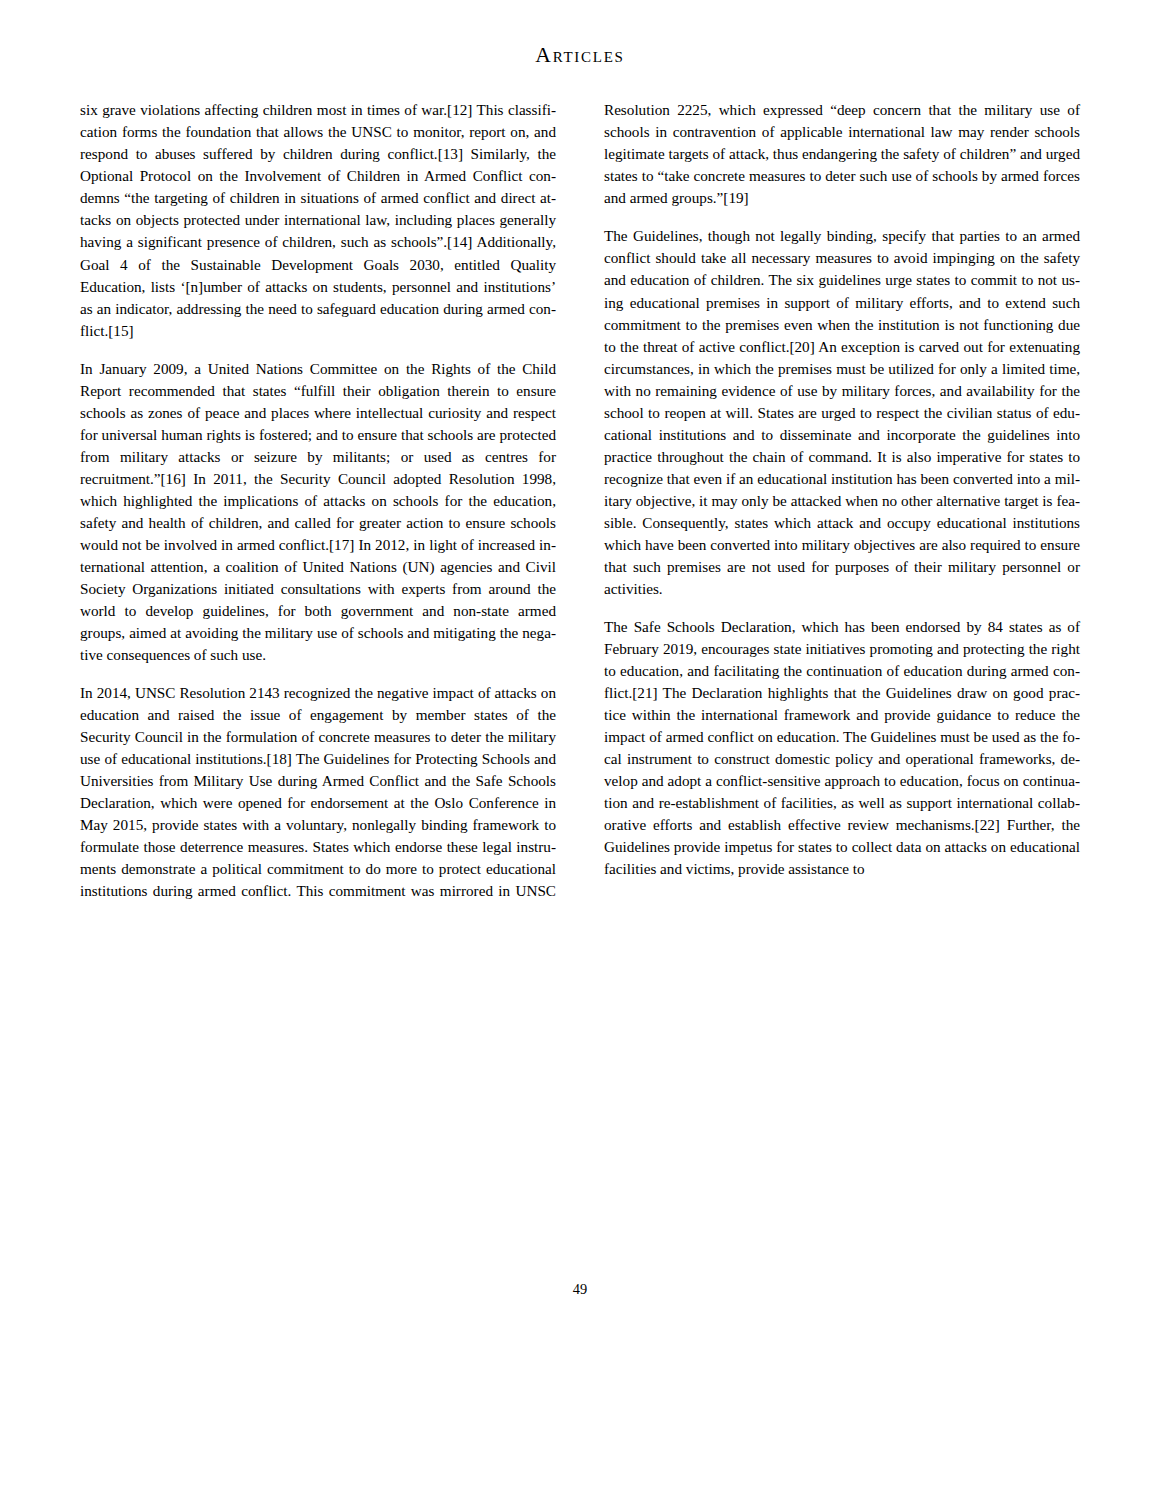Articles
six grave violations affecting children most in times of war.[12] This classification forms the foundation that allows the UNSC to monitor, report on, and respond to abuses suffered by children during conflict.[13] Similarly, the Optional Protocol on the Involvement of Children in Armed Conflict condemns “the targeting of children in situations of armed conflict and direct attacks on objects protected under international law, including places generally having a significant presence of children, such as schools”.[14] Additionally, Goal 4 of the Sustainable Development Goals 2030, entitled Quality Education, lists ‘[n]umber of attacks on students, personnel and institutions’ as an indicator, addressing the need to safeguard education during armed conflict.[15]
In January 2009, a United Nations Committee on the Rights of the Child Report recommended that states “fulfill their obligation therein to ensure schools as zones of peace and places where intellectual curiosity and respect for universal human rights is fostered; and to ensure that schools are protected from military attacks or seizure by militants; or used as centres for recruitment.”[16] In 2011, the Security Council adopted Resolution 1998, which highlighted the implications of attacks on schools for the education, safety and health of children, and called for greater action to ensure schools would not be involved in armed conflict.[17] In 2012, in light of increased international attention, a coalition of United Nations (UN) agencies and Civil Society Organizations initiated consultations with experts from around the world to develop guidelines, for both government and non-state armed groups, aimed at avoiding the military use of schools and mitigating the negative consequences of such use.
In 2014, UNSC Resolution 2143 recognized the negative impact of attacks on education and raised the issue of engagement by member states of the Security Council in the formulation of concrete measures to deter the military use of educational institutions.[18] The Guidelines for Protecting Schools and Universities from Military Use during Armed Conflict and the Safe Schools Declaration, which were opened for endorsement at the Oslo Conference in May 2015, provide states with a voluntary, nonlegally binding framework to formulate those deterrence measures. States which endorse these legal instruments demonstrate a political commitment to do more to protect educational institutions during armed conflict. This commitment was mirrored in UNSC Resolution 2225, which expressed “deep concern that the military use of schools in contravention of applicable international law may render schools legitimate targets of attack, thus endangering the safety of children” and urged states to “take concrete measures to deter such use of schools by armed forces and armed groups.”[19]
The Guidelines, though not legally binding, specify that parties to an armed conflict should take all necessary measures to avoid impinging on the safety and education of children. The six guidelines urge states to commit to not using educational premises in support of military efforts, and to extend such commitment to the premises even when the institution is not functioning due to the threat of active conflict.[20] An exception is carved out for extenuating circumstances, in which the premises must be utilized for only a limited time, with no remaining evidence of use by military forces, and availability for the school to reopen at will. States are urged to respect the civilian status of educational institutions and to disseminate and incorporate the guidelines into practice throughout the chain of command. It is also imperative for states to recognize that even if an educational institution has been converted into a military objective, it may only be attacked when no other alternative target is feasible. Consequently, states which attack and occupy educational institutions which have been converted into military objectives are also required to ensure that such premises are not used for purposes of their military personnel or activities.
The Safe Schools Declaration, which has been endorsed by 84 states as of February 2019, encourages state initiatives promoting and protecting the right to education, and facilitating the continuation of education during armed conflict.[21] The Declaration highlights that the Guidelines draw on good practice within the international framework and provide guidance to reduce the impact of armed conflict on education. The Guidelines must be used as the focal instrument to construct domestic policy and operational frameworks, develop and adopt a conflict-sensitive approach to education, focus on continuation and re-establishment of facilities, as well as support international collaborative efforts and establish effective review mechanisms.[22] Further, the Guidelines provide impetus for states to collect data on attacks on educational facilities and victims, provide assistance to
49